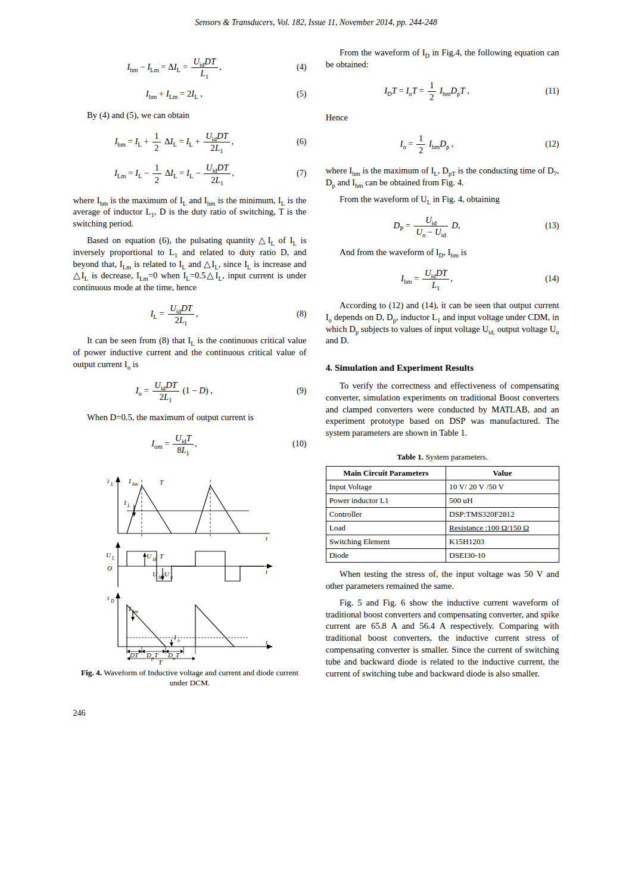Sensors & Transducers, Vol. 182, Issue 11, November 2014, pp. 244-248
Ihm − ILm = ΔIL = UidDT L1, (4)
Ihm + ILm = 2IL , (5)
By (4) and (5), we can obtain
Ihm = IL + 12 ΔIL = IL + UidDT 2L1, (6)
ILm = IL − 12 ΔIL = IL − UidDT 2L1, (7)
where Ihm is the maximum of IL and Ihm is the minimum, IL is the average of inductor L1, D is the duty ratio of switching, T is the switching period.
Based on equation (6), the pulsating quantity △IL of IL is inversely proportional to L1 and related to duty ratio D, and beyond that, ILm is related to IL and △IL, since IL is increase and △IL is decrease, ILm=0 when IL=0.5△IL, input current is under continuous mode at the time, hence
IL = UidDT 2L1, (8)
It can be seen from (8) that IL is the continuous critical value of power inductive current and the continuous critical value of output current Io is
Io = UidDT 2L1 (1 − D) , (9)
When D=0.5, the maximum of output current is
Iom = UidT 8L1, (10)
iL Ihm T IL UL T Uid Uid-Uo O iD Ihm Io DT DpT DuT T t t t
Fig. 4. Waveform of Inductive voltage and current and diode current under DCM.
246
From the waveform of ID in Fig.4, the following equation can be obtained:
IDT = IoT = 12 IhmDpT , (11)
Hence
Io = 12 IhmDp , (12)
where Ihm is the maximum of IL, DpT is the conducting time of D7, Dp and Ihm can be obtained from Fig. 4.
From the waveform of UL in Fig. 4, obtaining
DP = Uid Uo − Uid D, (13)
And from the waveform of ID, Ihm is
Ihm = UidDT L1, (14)
According to (12) and (14), it can be seen that output current Io depends on D, Dp, inductor L1 and input voltage under CDM, in which Dp subjects to values of input voltage Uid, output voltage Uo and D.
4. Simulation and Experiment Results
To verify the correctness and effectiveness of compensating converter, simulation experiments on traditional Boost converters and clamped converters were conducted by MATLAB, and an experiment prototype based on DSP was manufactured. The system parameters are shown in Table 1.
Table 1. System parameters.
| Main Circuit Parameters | Value |
| --- | --- |
| Input Voltage | 10 V/ 20 V /50 V |
| Power inductor L1 | 500 uH |
| Controller | DSP:TMS320F2812 |
| Load | Resistance :100 Ω/150 Ω |
| Switching Element | K15H1203 |
| Diode | DSEI30-10 |
When testing the stress of, the input voltage was 50 V and other parameters remained the same.
Fig. 5 and Fig. 6 show the inductive current waveform of traditional boost converters and compensating converter, and spike current are 65.8 A and 56.4 A respectively. Comparing with traditional boost converters, the inductive current stress of compensating converter is smaller. Since the current of switching tube and backward diode is related to the inductive current, the current of switching tube and backward diode is also smaller.